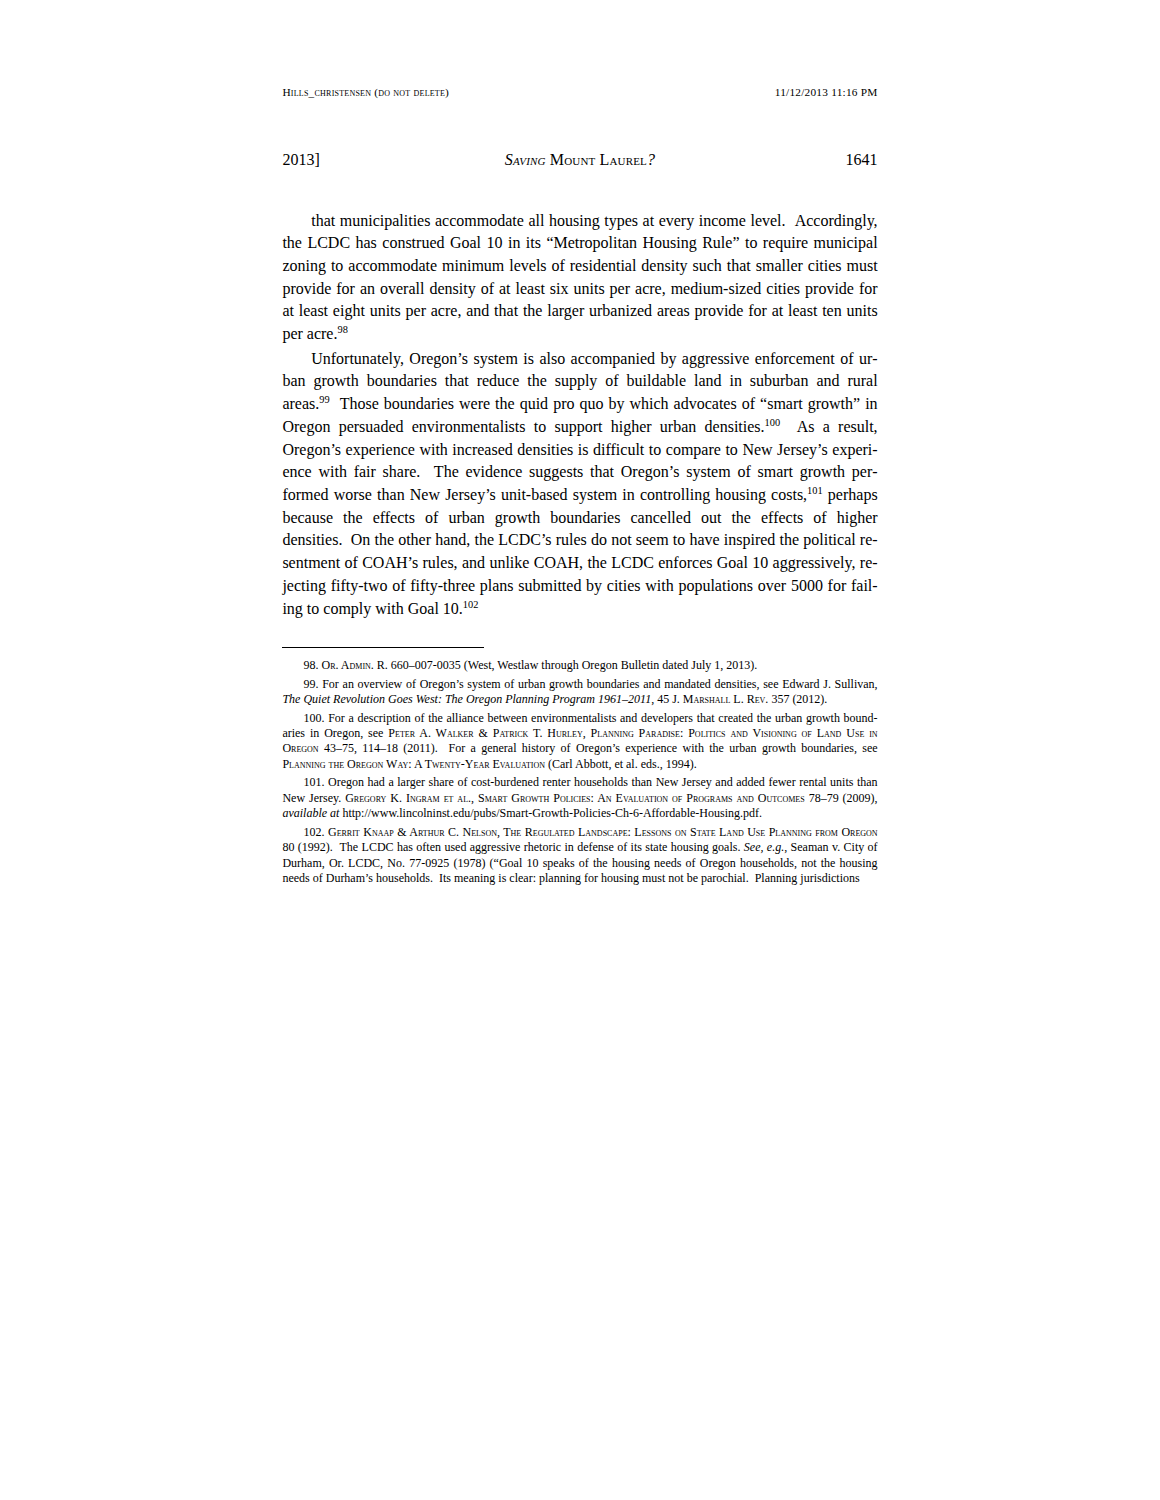Hills_Christensen (Do Not Delete)
11/12/2013 11:16 PM
2013]
Saving Mount Laurel?
1641
that municipalities accommodate all housing types at every income level. Accordingly, the LCDC has construed Goal 10 in its “Metropolitan Housing Rule” to require municipal zoning to accommodate minimum levels of residential density such that smaller cities must provide for an overall density of at least six units per acre, medium-sized cities provide for at least eight units per acre, and that the larger urbanized areas provide for at least ten units per acre.98
Unfortunately, Oregon’s system is also accompanied by aggressive enforcement of urban growth boundaries that reduce the supply of buildable land in suburban and rural areas.99 Those boundaries were the quid pro quo by which advocates of “smart growth” in Oregon persuaded environmentalists to support higher urban densities.100 As a result, Oregon’s experience with increased densities is difficult to compare to New Jersey’s experience with fair share. The evidence suggests that Oregon’s system of smart growth performed worse than New Jersey’s unit-based system in controlling housing costs,101 perhaps because the effects of urban growth boundaries cancelled out the effects of higher densities. On the other hand, the LCDC’s rules do not seem to have inspired the political resentment of COAH’s rules, and unlike COAH, the LCDC enforces Goal 10 aggressively, rejecting fifty-two of fifty-three plans submitted by cities with populations over 5000 for failing to comply with Goal 10.102
98. Or. Admin. R. 660–007-0035 (West, Westlaw through Oregon Bulletin dated July 1, 2013).
99. For an overview of Oregon’s system of urban growth boundaries and mandated densities, see Edward J. Sullivan, The Quiet Revolution Goes West: The Oregon Planning Program 1961–2011, 45 J. Marshall L. Rev. 357 (2012).
100. For a description of the alliance between environmentalists and developers that created the urban growth boundaries in Oregon, see Peter A. Walker & Patrick T. Hurley, Planning Paradise: Politics and Visioning of Land Use in Oregon 43–75, 114–18 (2011). For a general history of Oregon’s experience with the urban growth boundaries, see Planning the Oregon Way: A Twenty-Year Evaluation (Carl Abbott, et al. eds., 1994).
101. Oregon had a larger share of cost-burdened renter households than New Jersey and added fewer rental units than New Jersey. Gregory K. Ingram et al., Smart Growth Policies: An Evaluation of Programs and Outcomes 78–79 (2009), available at http://www.lincolninst.edu/pubs/Smart-Growth-Policies-Ch-6-Affordable-Housing.pdf.
102. Gerrit Knaap & Arthur C. Nelson, The Regulated Landscape: Lessons on State Land Use Planning from Oregon 80 (1992). The LCDC has often used aggressive rhetoric in defense of its state housing goals. See, e.g., Seaman v. City of Durham, Or. LCDC, No. 77-0925 (1978) (“Goal 10 speaks of the housing needs of Oregon households, not the housing needs of Durham’s households. Its meaning is clear: planning for housing must not be parochial. Planning jurisdictions